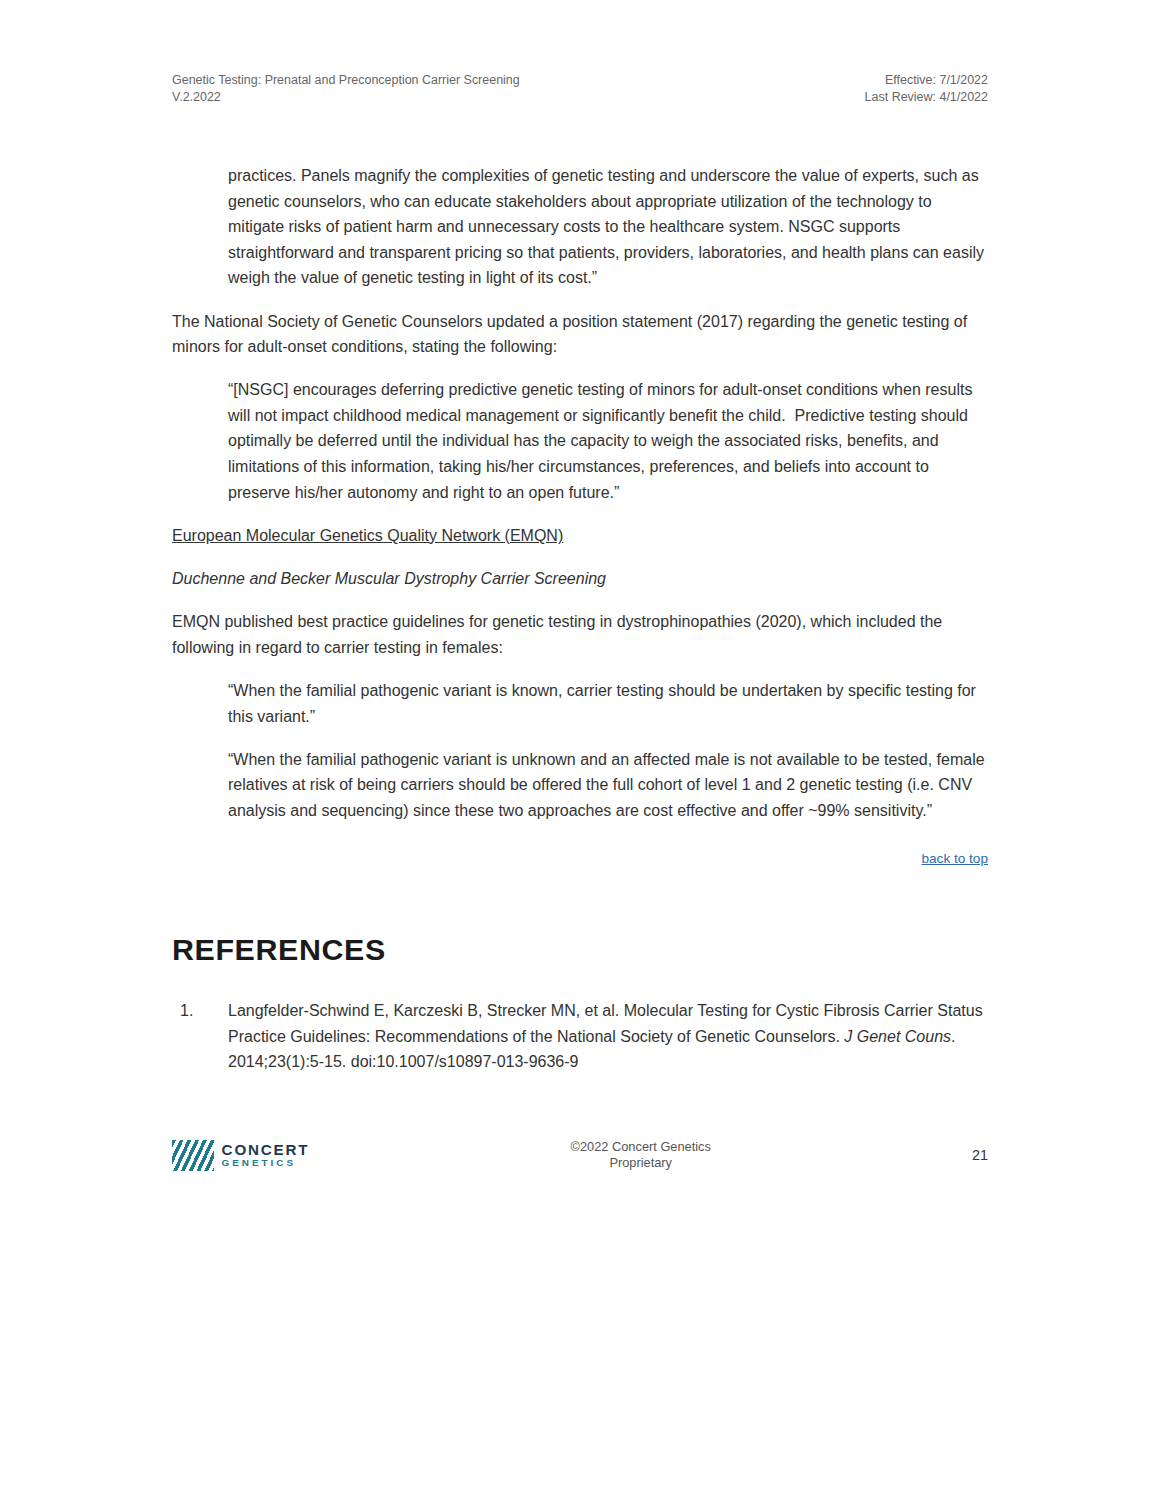Genetic Testing: Prenatal and Preconception Carrier Screening
V.2.2022
Effective: 7/1/2022
Last Review: 4/1/2022
practices. Panels magnify the complexities of genetic testing and underscore the value of experts, such as genetic counselors, who can educate stakeholders about appropriate utilization of the technology to mitigate risks of patient harm and unnecessary costs to the healthcare system. NSGC supports straightforward and transparent pricing so that patients, providers, laboratories, and health plans can easily weigh the value of genetic testing in light of its cost.”
The National Society of Genetic Counselors updated a position statement (2017) regarding the genetic testing of minors for adult-onset conditions, stating the following:
“[NSGC] encourages deferring predictive genetic testing of minors for adult-onset conditions when results will not impact childhood medical management or significantly benefit the child. Predictive testing should optimally be deferred until the individual has the capacity to weigh the associated risks, benefits, and limitations of this information, taking his/her circumstances, preferences, and beliefs into account to preserve his/her autonomy and right to an open future.”
European Molecular Genetics Quality Network (EMQN)
Duchenne and Becker Muscular Dystrophy Carrier Screening
EMQN published best practice guidelines for genetic testing in dystrophinopathies (2020), which included the following in regard to carrier testing in females:
“When the familial pathogenic variant is known, carrier testing should be undertaken by specific testing for this variant.”
“When the familial pathogenic variant is unknown and an affected male is not available to be tested, female relatives at risk of being carriers should be offered the full cohort of level 1 and 2 genetic testing (i.e. CNV analysis and sequencing) since these two approaches are cost effective and offer ~99% sensitivity.”
back to top
REFERENCES
Langfelder-Schwind E, Karczeski B, Strecker MN, et al. Molecular Testing for Cystic Fibrosis Carrier Status Practice Guidelines: Recommendations of the National Society of Genetic Counselors. J Genet Couns. 2014;23(1):5-15. doi:10.1007/s10897-013-9636-9
CONCERTGENETICS
©2022 Concert Genetics
Proprietary
21